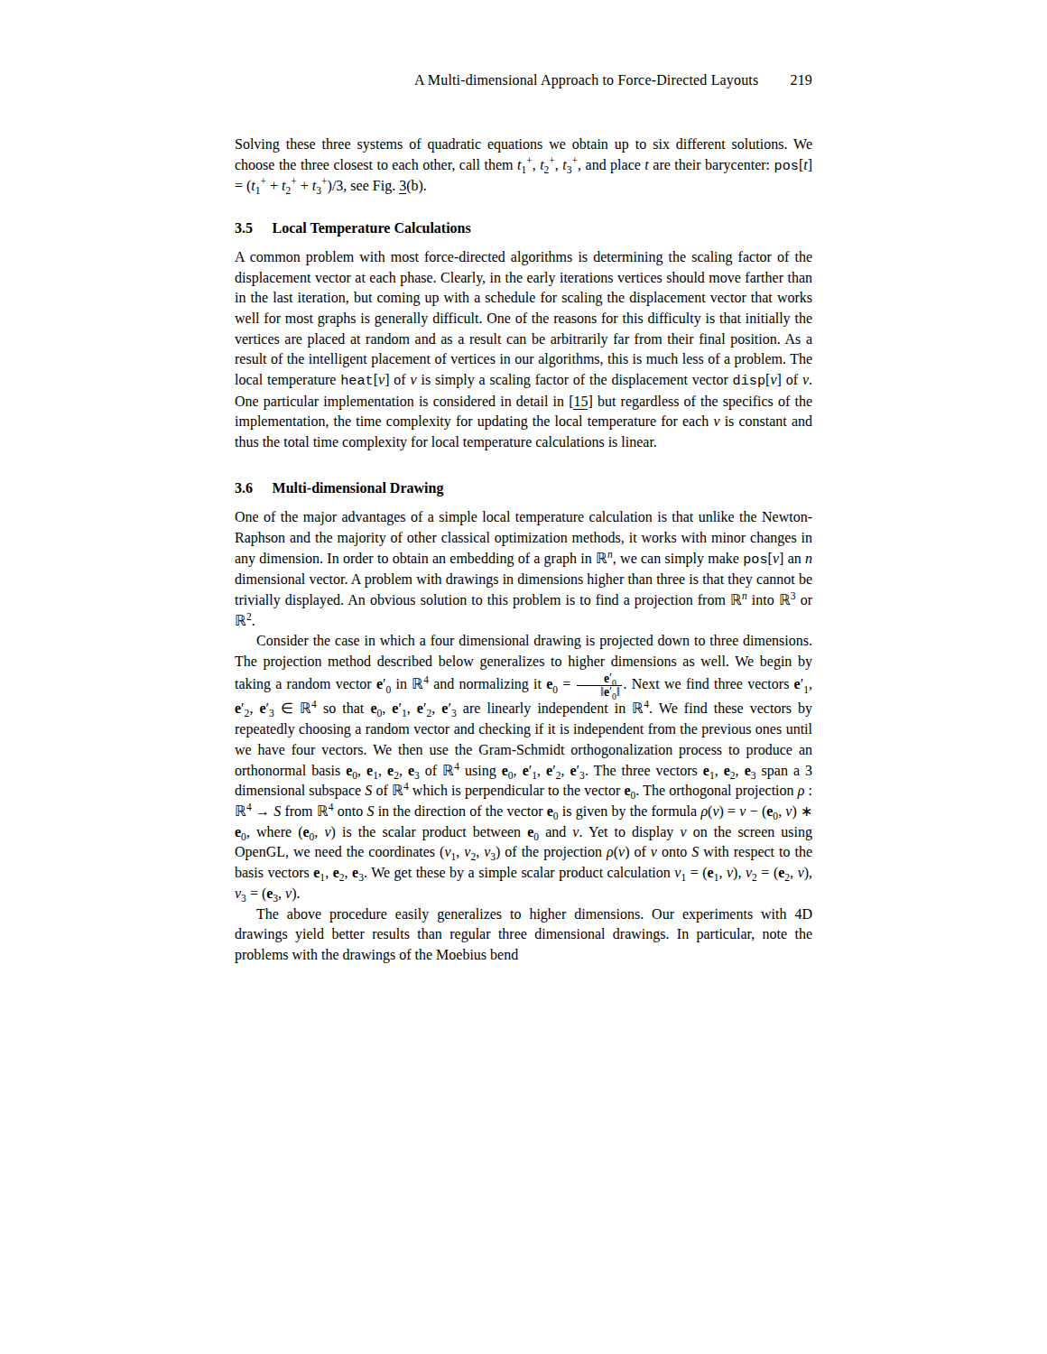A Multi-dimensional Approach to Force-Directed Layouts 219
Solving these three systems of quadratic equations we obtain up to six different solutions. We choose the three closest to each other, call them t1+, t2+, t3+, and place t are their barycenter: pos[t] = (t1+ + t2+ + t3+)/3, see Fig. 3(b).
3.5 Local Temperature Calculations
A common problem with most force-directed algorithms is determining the scaling factor of the displacement vector at each phase. Clearly, in the early iterations vertices should move farther than in the last iteration, but coming up with a schedule for scaling the displacement vector that works well for most graphs is generally difficult. One of the reasons for this difficulty is that initially the vertices are placed at random and as a result can be arbitrarily far from their final position. As a result of the intelligent placement of vertices in our algorithms, this is much less of a problem. The local temperature heat[v] of v is simply a scaling factor of the displacement vector disp[v] of v. One particular implementation is considered in detail in [15] but regardless of the specifics of the implementation, the time complexity for updating the local temperature for each v is constant and thus the total time complexity for local temperature calculations is linear.
3.6 Multi-dimensional Drawing
One of the major advantages of a simple local temperature calculation is that unlike the Newton-Raphson and the majority of other classical optimization methods, it works with minor changes in any dimension. In order to obtain an embedding of a graph in ℝn, we can simply make pos[v] an n dimensional vector. A problem with drawings in dimensions higher than three is that they cannot be trivially displayed. An obvious solution to this problem is to find a projection from ℝn into ℝ3 or ℝ2.
Consider the case in which a four dimensional drawing is projected down to three dimensions. The projection method described below generalizes to higher dimensions as well. We begin by taking a random vector e′0 in ℝ4 and normalizing it e0 = e′0‖e′0‖. Next we find three vectors e′1, e′2, e′3 ∈ ℝ4 so that e0, e′1, e′2, e′3 are linearly independent in ℝ4. We find these vectors by repeatedly choosing a random vector and checking if it is independent from the previous ones until we have four vectors. We then use the Gram-Schmidt orthogonalization process to produce an orthonormal basis e0, e1, e2, e3 of ℝ4 using e0, e′1, e′2, e′3. The three vectors e1, e2, e3 span a 3 dimensional subspace S of ℝ4 which is perpendicular to the vector e0. The orthogonal projection ρ : ℝ4 → S from ℝ4 onto S in the direction of the vector e0 is given by the formula ρ(v) = v − (e0, v) ∗ e0, where (e0, v) is the scalar product between e0 and v. Yet to display v on the screen using OpenGL, we need the coordinates (v1, v2, v3) of the projection ρ(v) of v onto S with respect to the basis vectors e1, e2, e3. We get these by a simple scalar product calculation v1 = (e1, v), v2 = (e2, v), v3 = (e3, v).
The above procedure easily generalizes to higher dimensions. Our experiments with 4D drawings yield better results than regular three dimensional drawings. In particular, note the problems with the drawings of the Moebius bend